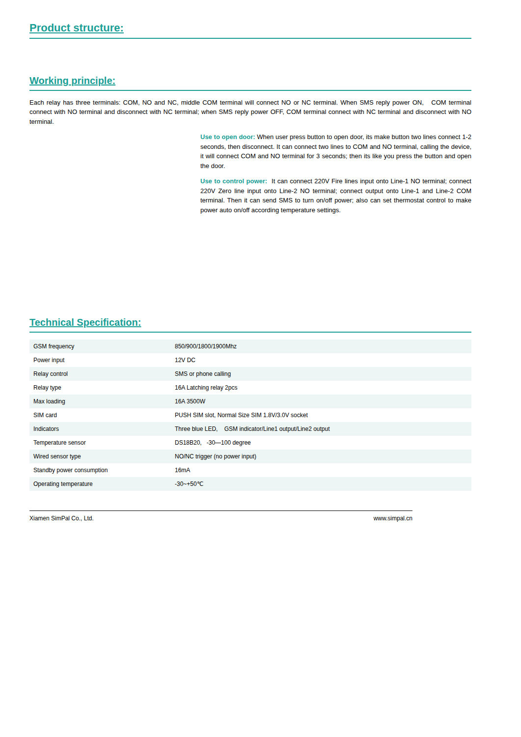Product structure:
Working principle:
Each relay has three terminals: COM, NO and NC, middle COM terminal will connect NO or NC terminal. When SMS reply power ON, COM terminal connect with NO terminal and disconnect with NC terminal; when SMS reply power OFF, COM terminal connect with NC terminal and disconnect with NO terminal.
Use to open door: When user press button to open door, its make button two lines connect 1-2 seconds, then disconnect. It can connect two lines to COM and NO terminal, calling the device, it will connect COM and NO terminal for 3 seconds; then its like you press the button and open the door.
Use to control power: It can connect 220V Fire lines input onto Line-1 NO terminal; connect 220V Zero line input onto Line-2 NO terminal; connect output onto Line-1 and Line-2 COM terminal. Then it can send SMS to turn on/off power; also can set thermostat control to make power auto on/off according temperature settings.
Technical Specification:
| GSM frequency | 850/900/1800/1900Mhz |
| Power input | 12V DC |
| Relay control | SMS or phone calling |
| Relay type | 16A Latching relay 2pcs |
| Max loading | 16A 3500W |
| SIM card | PUSH SIM slot, Normal Size SIM 1.8V/3.0V socket |
| Indicators | Three blue LED, GSM indicator/Line1 output/Line2 output |
| Temperature sensor | DS18B20, -30—100 degree |
| Wired sensor type | NO/NC trigger (no power input) |
| Standby power consumption | 16mA |
| Operating temperature | -30~+50℃ |
Xiamen SimPal Co., Ltd. www.simpal.cn